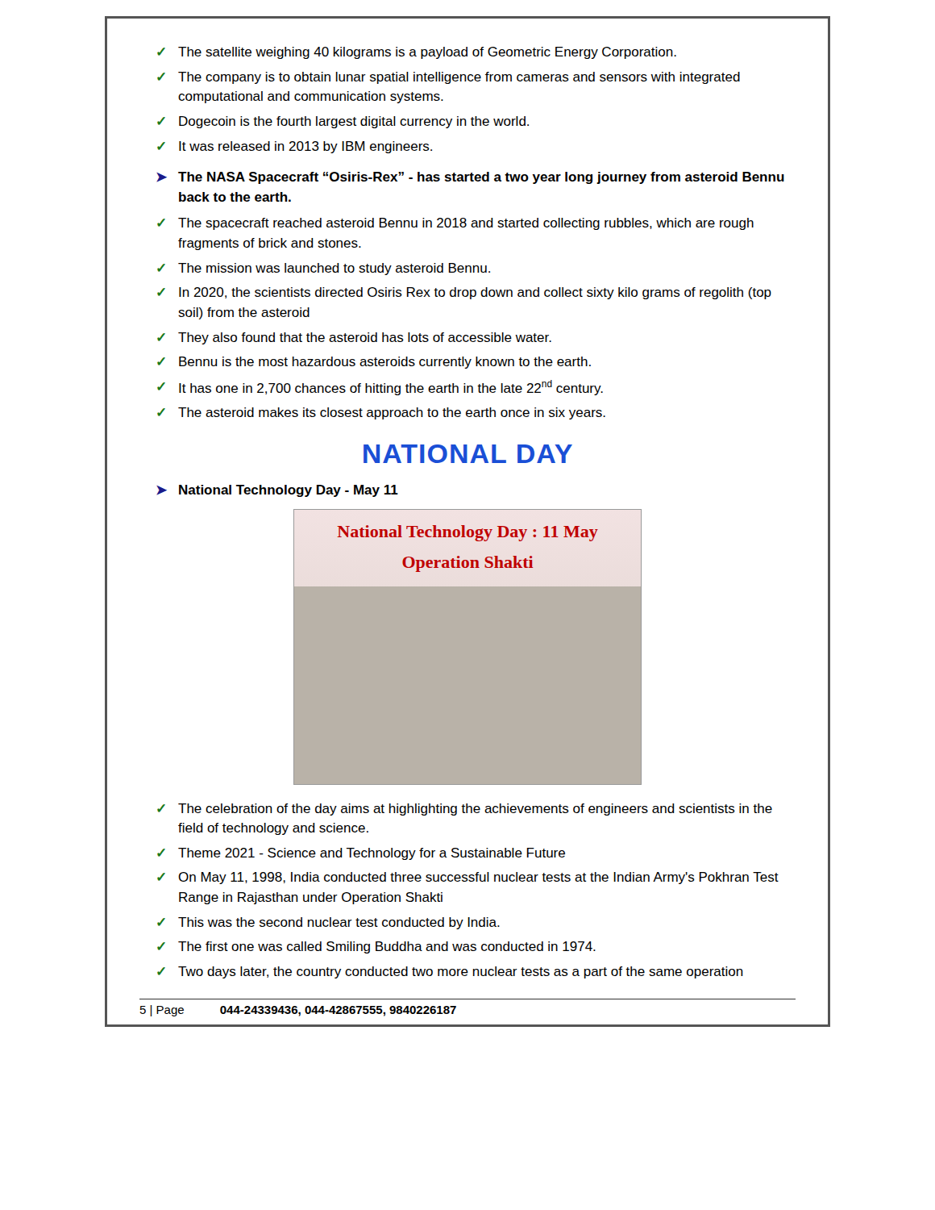The satellite weighing 40 kilograms is a payload of Geometric Energy Corporation.
The company is to obtain lunar spatial intelligence from cameras and sensors with integrated computational and communication systems.
Dogecoin is the fourth largest digital currency in the world.
It was released in 2013 by IBM engineers.
The NASA Spacecraft “Osiris-Rex” - has started a two year long journey from asteroid Bennu back to the earth.
The spacecraft reached asteroid Bennu in 2018 and started collecting rubbles, which are rough fragments of brick and stones.
The mission was launched to study asteroid Bennu.
In 2020, the scientists directed Osiris Rex to drop down and collect sixty kilo grams of regolith (top soil) from the asteroid
They also found that the asteroid has lots of accessible water.
Bennu is the most hazardous asteroids currently known to the earth.
It has one in 2,700 chances of hitting the earth in the late 22nd century.
The asteroid makes its closest approach to the earth once in six years.
NATIONAL DAY
National Technology Day - May 11
National Technology Day : 11 May
Operation Shakti
The celebration of the day aims at highlighting the achievements of engineers and scientists in the field of technology and science.
Theme 2021 - Science and Technology for a Sustainable Future
On May 11, 1998, India conducted three successful nuclear tests at the Indian Army's Pokhran Test Range in Rajasthan under Operation Shakti
This was the second nuclear test conducted by India.
The first one was called Smiling Buddha and was conducted in 1974.
Two days later, the country conducted two more nuclear tests as a part of the same operation
5 | Page 044-24339436, 044-42867555, 9840226187